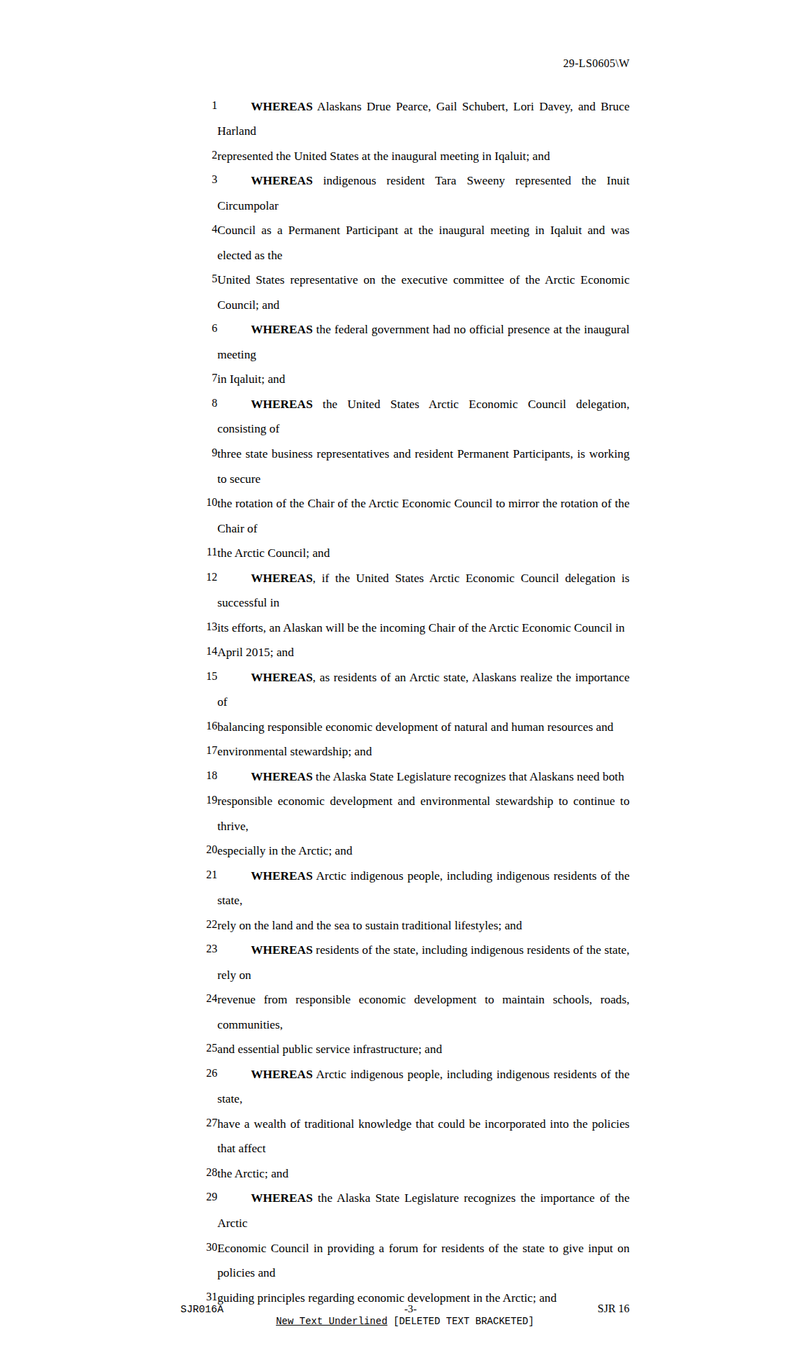29-LS0605\W
| 1 | WHEREAS Alaskans Drue Pearce, Gail Schubert, Lori Davey, and Bruce Harland |
| 2 | represented the United States at the inaugural meeting in Iqaluit; and |
| 3 | WHEREAS indigenous resident Tara Sweeny represented the Inuit Circumpolar |
| 4 | Council as a Permanent Participant at the inaugural meeting in Iqaluit and was elected as the |
| 5 | United States representative on the executive committee of the Arctic Economic Council; and |
| 6 | WHEREAS the federal government had no official presence at the inaugural meeting |
| 7 | in Iqaluit; and |
| 8 | WHEREAS the United States Arctic Economic Council delegation, consisting of |
| 9 | three state business representatives and resident Permanent Participants, is working to secure |
| 10 | the rotation of the Chair of the Arctic Economic Council to mirror the rotation of the Chair of |
| 11 | the Arctic Council; and |
| 12 | WHEREAS , if the United States Arctic Economic Council delegation is successful in |
| 13 | its efforts, an Alaskan will be the incoming Chair of the Arctic Economic Council in |
| 14 | April 2015; and |
| 15 | WHEREAS , as residents of an Arctic state, Alaskans realize the importance of |
| 16 | balancing responsible economic development of natural and human resources and |
| 17 | environmental stewardship; and |
| 18 | WHEREAS the Alaska State Legislature recognizes that Alaskans need both |
| 19 | responsible economic development and environmental stewardship to continue to thrive, |
| 20 | especially in the Arctic; and |
| 21 | WHEREAS Arctic indigenous people, including indigenous residents of the state, |
| 22 | rely on the land and the sea to sustain traditional lifestyles; and |
| 23 | WHEREAS residents of the state, including indigenous residents of the state, rely on |
| 24 | revenue from responsible economic development to maintain schools, roads, communities, |
| 25 | and essential public service infrastructure; and |
| 26 | WHEREAS Arctic indigenous people, including indigenous residents of the state, |
| 27 | have a wealth of traditional knowledge that could be incorporated into the policies that affect |
| 28 | the Arctic; and |
| 29 | WHEREAS the Alaska State Legislature recognizes the importance of the Arctic |
| 30 | Economic Council in providing a forum for residents of the state to give input on policies and |
| 31 | guiding principles regarding economic development in the Arctic; and |
SJR016A
-3-
SJR 16
New Text Underlined [DELETED TEXT BRACKETED]